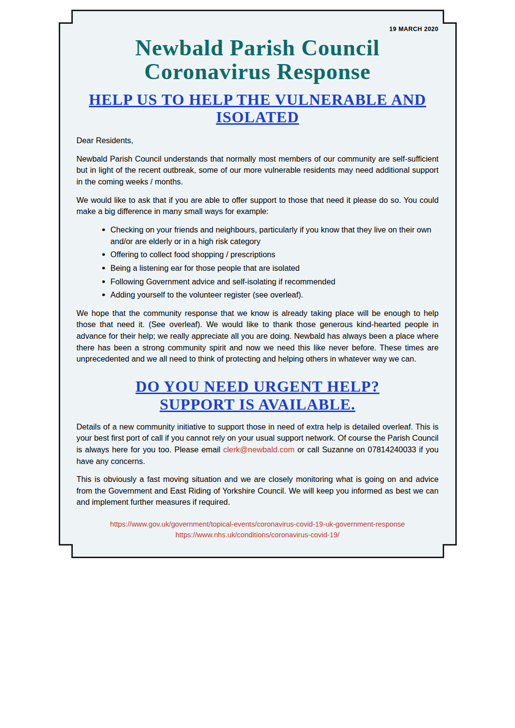19 MARCH 2020
Newbald Parish Council
Coronavirus Response
Help Us To Help The Vulnerable And Isolated
Dear Residents,
Newbald Parish Council understands that normally most members of our community are self-sufficient but in light of the recent outbreak, some of our more vulnerable residents may need additional support in the coming weeks / months.
We would like to ask that if you are able to offer support to those that need it please do so. You could make a big difference in many small ways for example:
Checking on your friends and neighbours, particularly if you know that they live on their own and/or are elderly or in a high risk category
Offering to collect food shopping / prescriptions
Being a listening ear for those people that are isolated
Following Government advice and self-isolating if recommended
Adding yourself to the volunteer register (see overleaf).
We hope that the community response that we know is already taking place will be enough to help those that need it. (See overleaf). We would like to thank those generous kind-hearted people in advance for their help; we really appreciate all you are doing. Newbald has always been a place where there has been a strong community spirit and now we need this like never before. These times are unprecedented and we all need to think of protecting and helping others in whatever way we can.
Do You Need Urgent Help?
Support is Available.
Details of a new community initiative to support those in need of extra help is detailed overleaf. This is your best first port of call if you cannot rely on your usual support network. Of course the Parish Council is always here for you too. Please email clerk@newbald.com or call Suzanne on 07814240033 if you have any concerns.
This is obviously a fast moving situation and we are closely monitoring what is going on and advice from the Government and East Riding of Yorkshire Council. We will keep you informed as best we can and implement further measures if required.
https://www.gov.uk/government/topical-events/coronavirus-covid-19-uk-government-response
https://www.nhs.uk/conditions/coronavirus-covid-19/